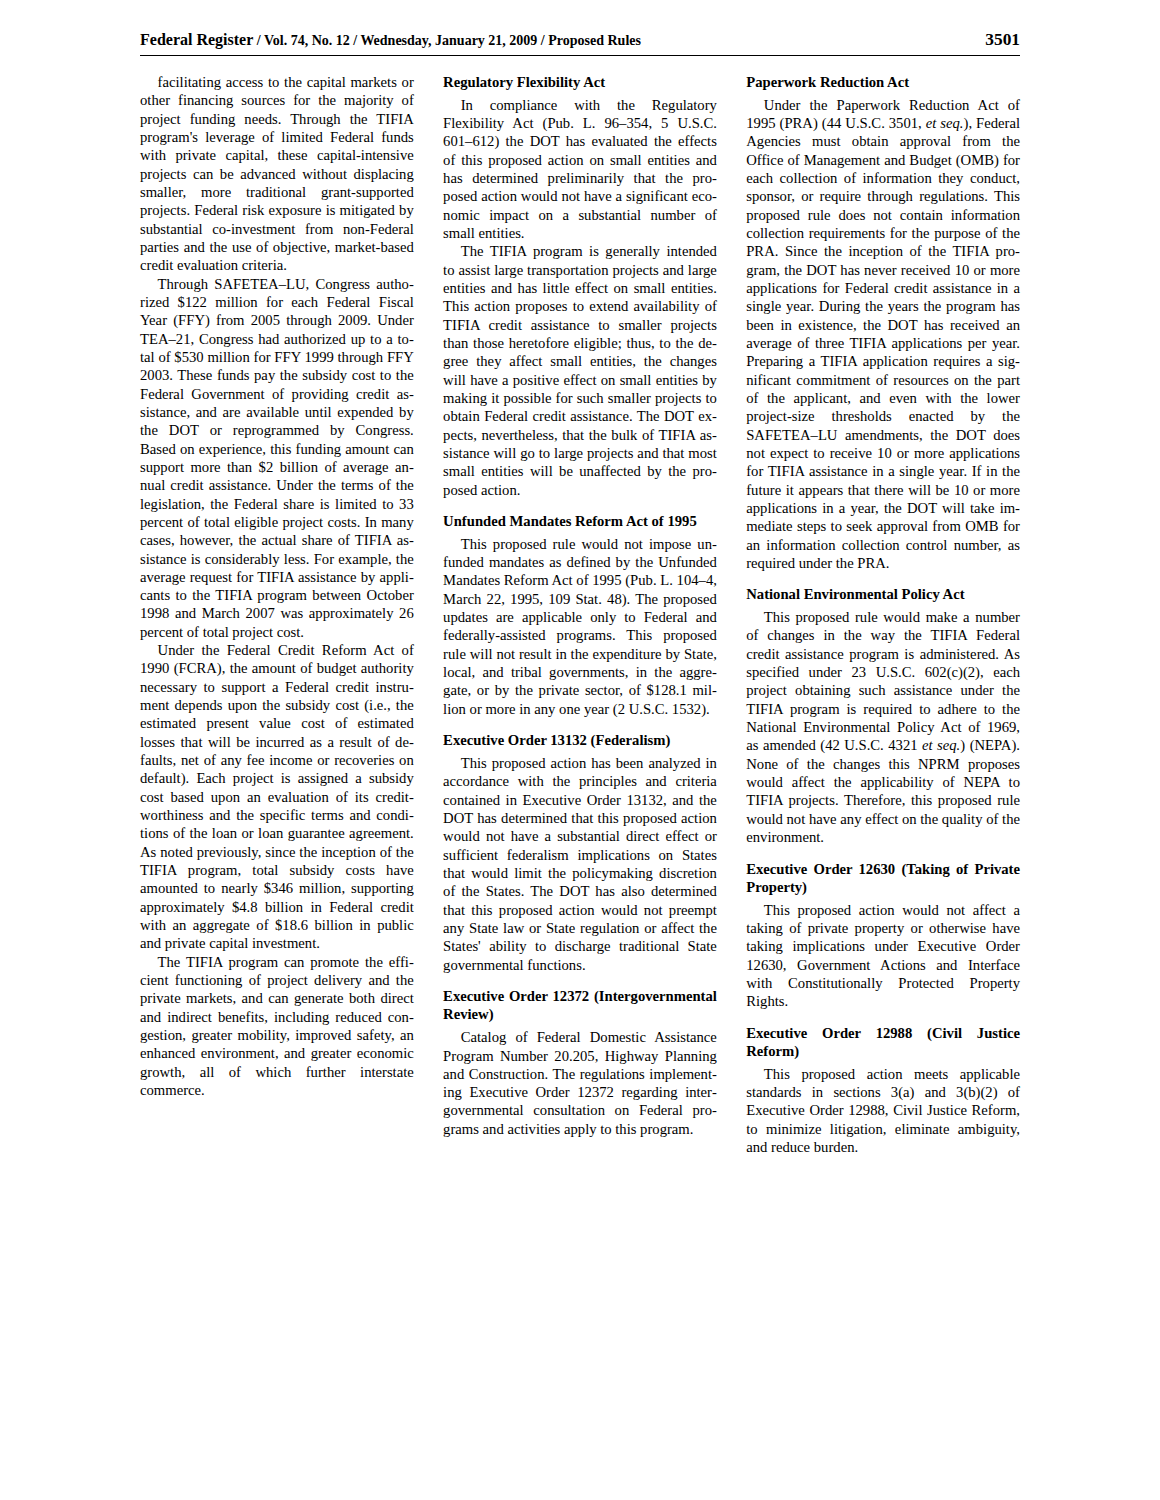Federal Register / Vol. 74, No. 12 / Wednesday, January 21, 2009 / Proposed Rules
3501
facilitating access to the capital markets or other financing sources for the majority of project funding needs. Through the TIFIA program's leverage of limited Federal funds with private capital, these capital-intensive projects can be advanced without displacing smaller, more traditional grant-supported projects. Federal risk exposure is mitigated by substantial co-investment from non-Federal parties and the use of objective, market-based credit evaluation criteria.
Through SAFETEA–LU, Congress authorized $122 million for each Federal Fiscal Year (FFY) from 2005 through 2009. Under TEA–21, Congress had authorized up to a total of $530 million for FFY 1999 through FFY 2003. These funds pay the subsidy cost to the Federal Government of providing credit assistance, and are available until expended by the DOT or reprogrammed by Congress. Based on experience, this funding amount can support more than $2 billion of average annual credit assistance. Under the terms of the legislation, the Federal share is limited to 33 percent of total eligible project costs. In many cases, however, the actual share of TIFIA assistance is considerably less. For example, the average request for TIFIA assistance by applicants to the TIFIA program between October 1998 and March 2007 was approximately 26 percent of total project cost.
Under the Federal Credit Reform Act of 1990 (FCRA), the amount of budget authority necessary to support a Federal credit instrument depends upon the subsidy cost (i.e., the estimated present value cost of estimated losses that will be incurred as a result of defaults, net of any fee income or recoveries on default). Each project is assigned a subsidy cost based upon an evaluation of its creditworthiness and the specific terms and conditions of the loan or loan guarantee agreement. As noted previously, since the inception of the TIFIA program, total subsidy costs have amounted to nearly $346 million, supporting approximately $4.8 billion in Federal credit with an aggregate of $18.6 billion in public and private capital investment.
The TIFIA program can promote the efficient functioning of project delivery and the private markets, and can generate both direct and indirect benefits, including reduced congestion, greater mobility, improved safety, an enhanced environment, and greater economic growth, all of which further interstate commerce.
Regulatory Flexibility Act
In compliance with the Regulatory Flexibility Act (Pub. L. 96–354, 5 U.S.C. 601–612) the DOT has evaluated the effects of this proposed action on small entities and has determined preliminarily that the proposed action would not have a significant economic impact on a substantial number of small entities.
The TIFIA program is generally intended to assist large transportation projects and large entities and has little effect on small entities. This action proposes to extend availability of TIFIA credit assistance to smaller projects than those heretofore eligible; thus, to the degree they affect small entities, the changes will have a positive effect on small entities by making it possible for such smaller projects to obtain Federal credit assistance. The DOT expects, nevertheless, that the bulk of TIFIA assistance will go to large projects and that most small entities will be unaffected by the proposed action.
Unfunded Mandates Reform Act of 1995
This proposed rule would not impose unfunded mandates as defined by the Unfunded Mandates Reform Act of 1995 (Pub. L. 104–4, March 22, 1995, 109 Stat. 48). The proposed updates are applicable only to Federal and federally-assisted programs. This proposed rule will not result in the expenditure by State, local, and tribal governments, in the aggregate, or by the private sector, of $128.1 million or more in any one year (2 U.S.C. 1532).
Executive Order 13132 (Federalism)
This proposed action has been analyzed in accordance with the principles and criteria contained in Executive Order 13132, and the DOT has determined that this proposed action would not have a substantial direct effect or sufficient federalism implications on States that would limit the policymaking discretion of the States. The DOT has also determined that this proposed action would not preempt any State law or State regulation or affect the States' ability to discharge traditional State governmental functions.
Executive Order 12372 (Intergovernmental Review)
Catalog of Federal Domestic Assistance Program Number 20.205, Highway Planning and Construction. The regulations implementing Executive Order 12372 regarding intergovernmental consultation on Federal programs and activities apply to this program.
Paperwork Reduction Act
Under the Paperwork Reduction Act of 1995 (PRA) (44 U.S.C. 3501, et seq.), Federal Agencies must obtain approval from the Office of Management and Budget (OMB) for each collection of information they conduct, sponsor, or require through regulations. This proposed rule does not contain information collection requirements for the purpose of the PRA. Since the inception of the TIFIA program, the DOT has never received 10 or more applications for Federal credit assistance in a single year. During the years the program has been in existence, the DOT has received an average of three TIFIA applications per year. Preparing a TIFIA application requires a significant commitment of resources on the part of the applicant, and even with the lower project-size thresholds enacted by the SAFETEA–LU amendments, the DOT does not expect to receive 10 or more applications for TIFIA assistance in a single year. If in the future it appears that there will be 10 or more applications in a year, the DOT will take immediate steps to seek approval from OMB for an information collection control number, as required under the PRA.
National Environmental Policy Act
This proposed rule would make a number of changes in the way the TIFIA Federal credit assistance program is administered. As specified under 23 U.S.C. 602(c)(2), each project obtaining such assistance under the TIFIA program is required to adhere to the National Environmental Policy Act of 1969, as amended (42 U.S.C. 4321 et seq.) (NEPA). None of the changes this NPRM proposes would affect the applicability of NEPA to TIFIA projects. Therefore, this proposed rule would not have any effect on the quality of the environment.
Executive Order 12630 (Taking of Private Property)
This proposed action would not affect a taking of private property or otherwise have taking implications under Executive Order 12630, Government Actions and Interface with Constitutionally Protected Property Rights.
Executive Order 12988 (Civil Justice Reform)
This proposed action meets applicable standards in sections 3(a) and 3(b)(2) of Executive Order 12988, Civil Justice Reform, to minimize litigation, eliminate ambiguity, and reduce burden.